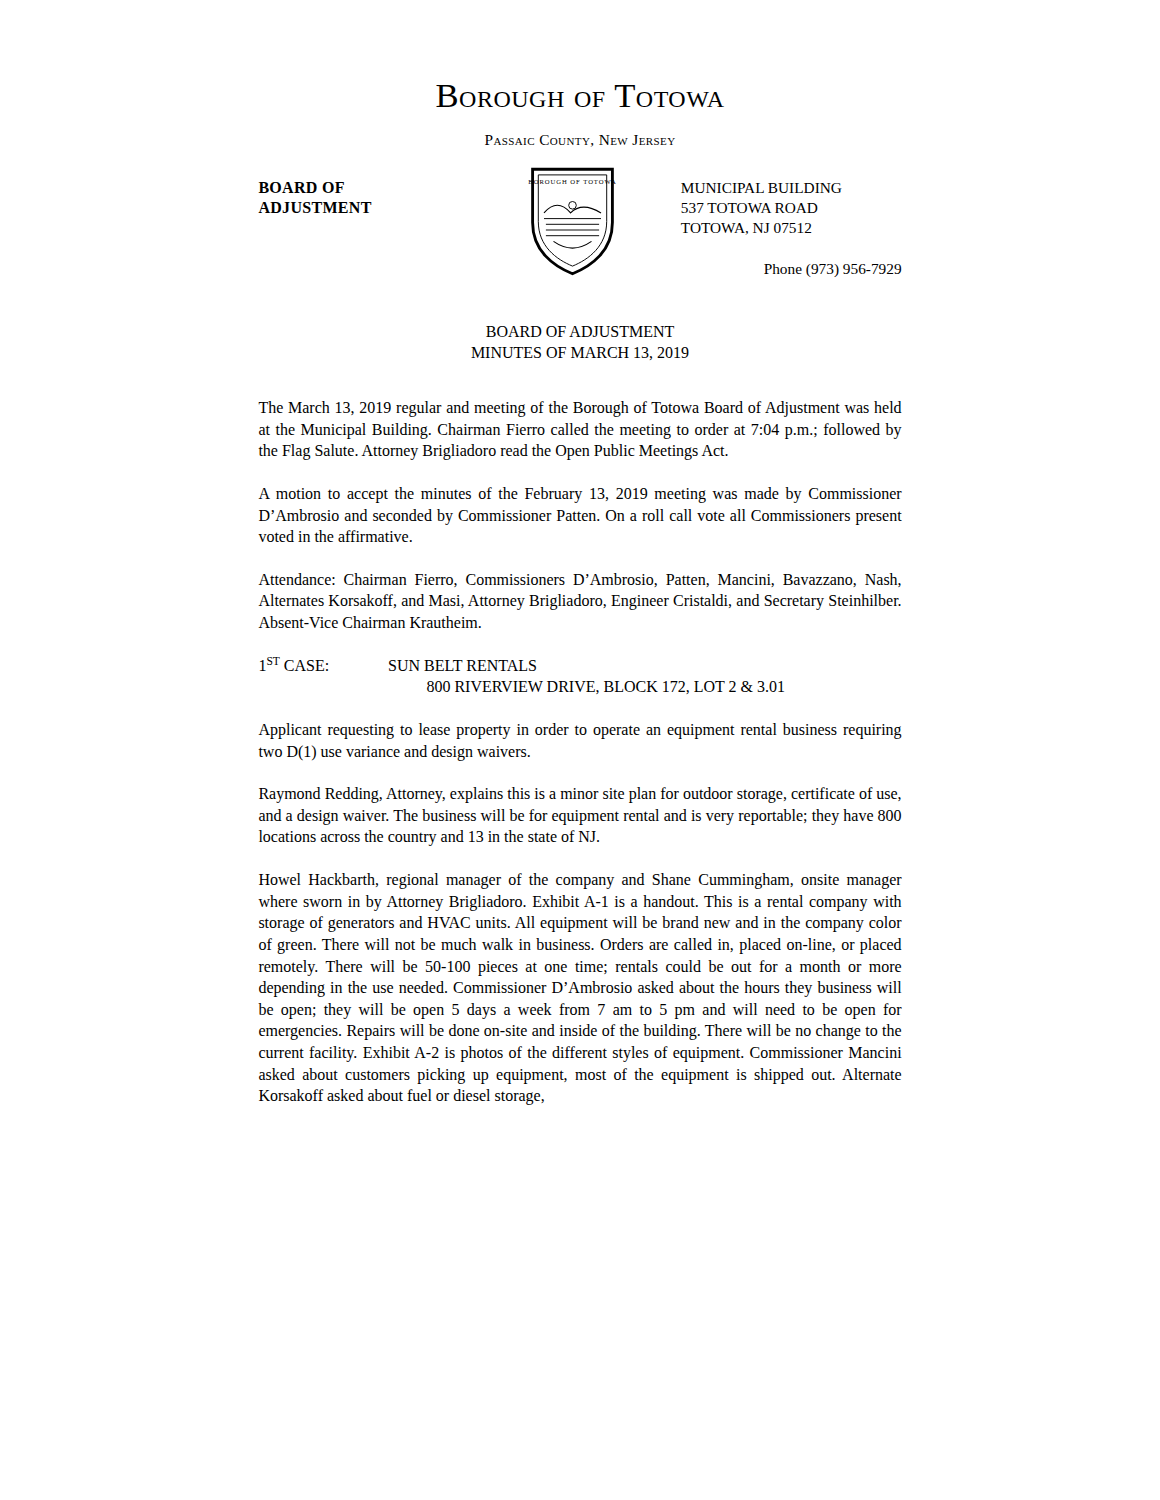Borough of Totowa
Passaic County, New Jersey
BOARD OF
ADJUSTMENT
BOROUGH OF TOTOWA
MUNICIPAL BUILDING
537 TOTOWA ROAD
TOTOWA, NJ 07512
Phone (973) 956-7929
BOARD OF ADJUSTMENT
MINUTES OF MARCH 13, 2019
The March 13, 2019 regular and meeting of the Borough of Totowa Board of Adjustment was held at the Municipal Building. Chairman Fierro called the meeting to order at 7:04 p.m.; followed by the Flag Salute. Attorney Brigliadoro read the Open Public Meetings Act.
A motion to accept the minutes of the February 13, 2019 meeting was made by Commissioner D’Ambrosio and seconded by Commissioner Patten. On a roll call vote all Commissioners present voted in the affirmative.
Attendance: Chairman Fierro, Commissioners D’Ambrosio, Patten, Mancini, Bavazzano, Nash, Alternates Korsakoff, and Masi, Attorney Brigliadoro, Engineer Cristaldi, and Secretary Steinhilber. Absent-Vice Chairman Krautheim.
1ST CASE:
SUN BELT RENTALS
800 RIVERVIEW DRIVE, BLOCK 172, LOT 2 & 3.01
Applicant requesting to lease property in order to operate an equipment rental business requiring two D(1) use variance and design waivers.
Raymond Redding, Attorney, explains this is a minor site plan for outdoor storage, certificate of use, and a design waiver. The business will be for equipment rental and is very reportable; they have 800 locations across the country and 13 in the state of NJ.
Howel Hackbarth, regional manager of the company and Shane Cummingham, onsite manager where sworn in by Attorney Brigliadoro. Exhibit A-1 is a handout. This is a rental company with storage of generators and HVAC units. All equipment will be brand new and in the company color of green. There will not be much walk in business. Orders are called in, placed on-line, or placed remotely. There will be 50-100 pieces at one time; rentals could be out for a month or more depending in the use needed. Commissioner D’Ambrosio asked about the hours they business will be open; they will be open 5 days a week from 7 am to 5 pm and will need to be open for emergencies. Repairs will be done on-site and inside of the building. There will be no change to the current facility. Exhibit A-2 is photos of the different styles of equipment. Commissioner Mancini asked about customers picking up equipment, most of the equipment is shipped out. Alternate Korsakoff asked about fuel or diesel storage,